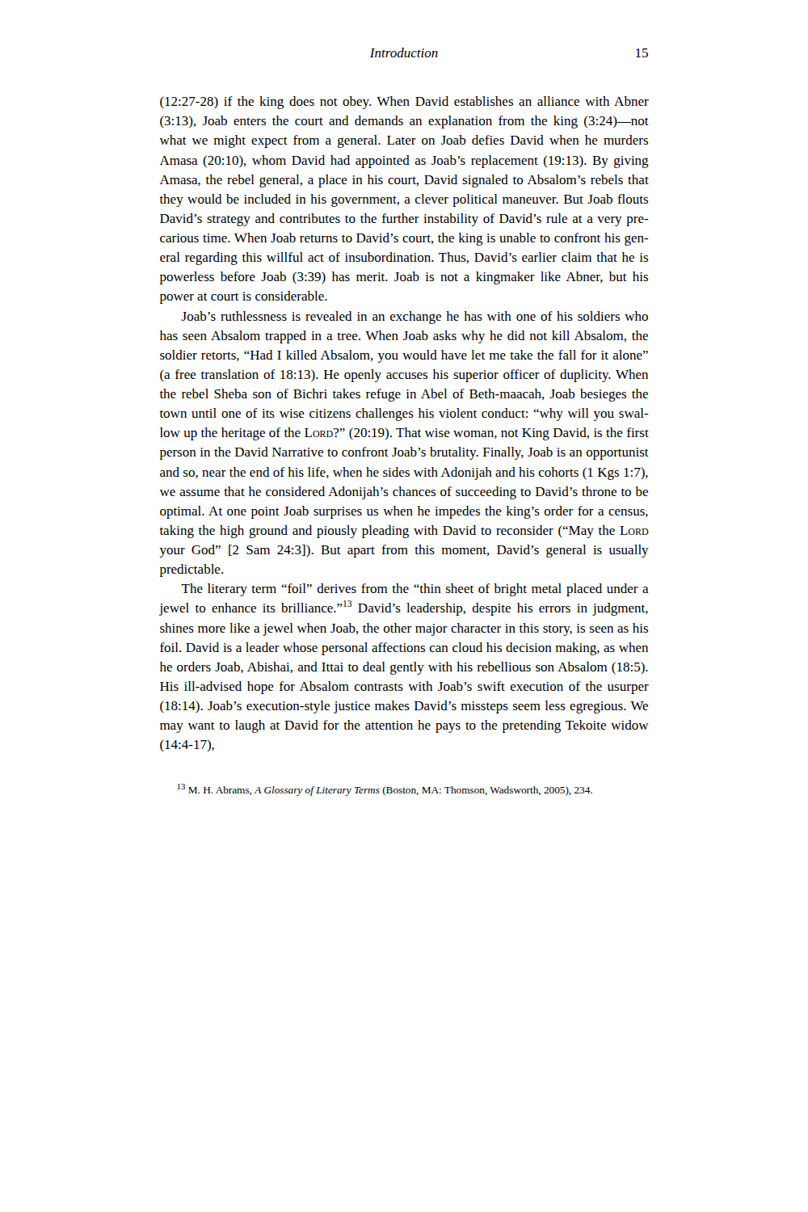Introduction 15
(12:27-28) if the king does not obey. When David establishes an alliance with Abner (3:13), Joab enters the court and demands an explanation from the king (3:24)—not what we might expect from a general. Later on Joab defies David when he murders Amasa (20:10), whom David had appointed as Joab’s replacement (19:13). By giving Amasa, the rebel general, a place in his court, David signaled to Absalom’s rebels that they would be included in his government, a clever political maneuver. But Joab flouts David’s strategy and contributes to the further instability of David’s rule at a very precarious time. When Joab returns to David’s court, the king is unable to confront his general regarding this willful act of insubordination. Thus, David’s earlier claim that he is powerless before Joab (3:39) has merit. Joab is not a kingmaker like Abner, but his power at court is considerable.
Joab’s ruthlessness is revealed in an exchange he has with one of his soldiers who has seen Absalom trapped in a tree. When Joab asks why he did not kill Absalom, the soldier retorts, “Had I killed Absalom, you would have let me take the fall for it alone” (a free translation of 18:13). He openly accuses his superior officer of duplicity. When the rebel Sheba son of Bichri takes refuge in Abel of Beth-maacah, Joab besieges the town until one of its wise citizens challenges his violent conduct: “why will you swallow up the heritage of the Lord?” (20:19). That wise woman, not King David, is the first person in the David Narrative to confront Joab’s brutality. Finally, Joab is an opportunist and so, near the end of his life, when he sides with Adonijah and his cohorts (1 Kgs 1:7), we assume that he considered Adonijah’s chances of succeeding to David’s throne to be optimal. At one point Joab surprises us when he impedes the king’s order for a census, taking the high ground and piously pleading with David to reconsider (“May the Lord your God” [2 Sam 24:3]). But apart from this moment, David’s general is usually predictable.
The literary term “foil” derives from the “thin sheet of bright metal placed under a jewel to enhance its brilliance.”13 David’s leadership, despite his errors in judgment, shines more like a jewel when Joab, the other major character in this story, is seen as his foil. David is a leader whose personal affections can cloud his decision making, as when he orders Joab, Abishai, and Ittai to deal gently with his rebellious son Absalom (18:5). His ill-advised hope for Absalom contrasts with Joab’s swift execution of the usurper (18:14). Joab’s execution-style justice makes David’s missteps seem less egregious. We may want to laugh at David for the attention he pays to the pretending Tekoite widow (14:4-17),
13 M. H. Abrams, A Glossary of Literary Terms (Boston, MA: Thomson, Wadsworth, 2005), 234.